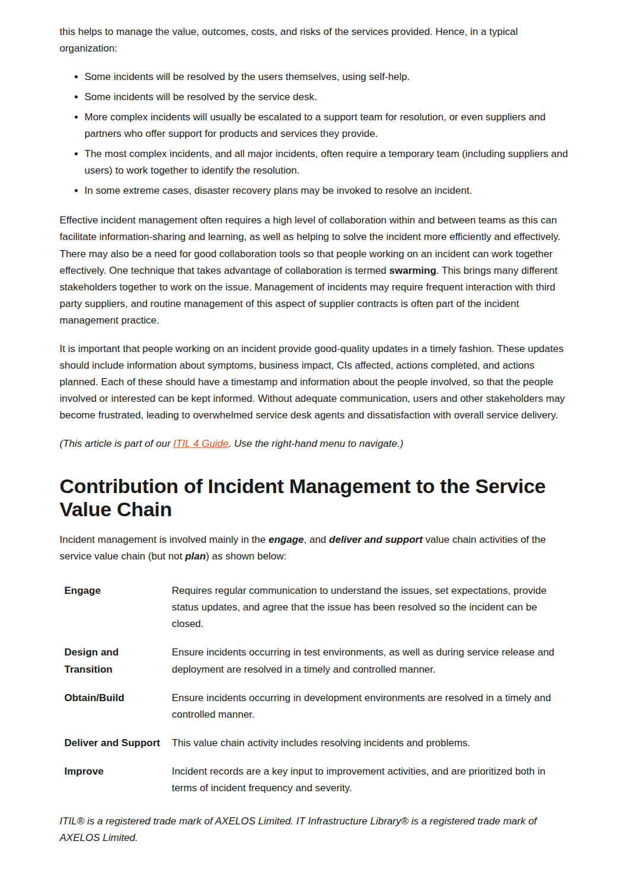this helps to manage the value, outcomes, costs, and risks of the services provided. Hence, in a typical organization:
Some incidents will be resolved by the users themselves, using self-help.
Some incidents will be resolved by the service desk.
More complex incidents will usually be escalated to a support team for resolution, or even suppliers and partners who offer support for products and services they provide.
The most complex incidents, and all major incidents, often require a temporary team (including suppliers and users) to work together to identify the resolution.
In some extreme cases, disaster recovery plans may be invoked to resolve an incident.
Effective incident management often requires a high level of collaboration within and between teams as this can facilitate information-sharing and learning, as well as helping to solve the incident more efficiently and effectively. There may also be a need for good collaboration tools so that people working on an incident can work together effectively. One technique that takes advantage of collaboration is termed swarming. This brings many different stakeholders together to work on the issue. Management of incidents may require frequent interaction with third party suppliers, and routine management of this aspect of supplier contracts is often part of the incident management practice.
It is important that people working on an incident provide good-quality updates in a timely fashion. These updates should include information about symptoms, business impact, CIs affected, actions completed, and actions planned. Each of these should have a timestamp and information about the people involved, so that the people involved or interested can be kept informed. Without adequate communication, users and other stakeholders may become frustrated, leading to overwhelmed service desk agents and dissatisfaction with overall service delivery.
(This article is part of our ITIL 4 Guide. Use the right-hand menu to navigate.)
Contribution of Incident Management to the Service Value Chain
Incident management is involved mainly in the engage, and deliver and support value chain activities of the service value chain (but not plan) as shown below:
| Engage | Requires regular communication to understand the issues, set expectations, provide status updates, and agree that the issue has been resolved so the incident can be closed. |
| Design and Transition | Ensure incidents occurring in test environments, as well as during service release and deployment are resolved in a timely and controlled manner. |
| Obtain/Build | Ensure incidents occurring in development environments are resolved in a timely and controlled manner. |
| Deliver and Support | This value chain activity includes resolving incidents and problems. |
| Improve | Incident records are a key input to improvement activities, and are prioritized both in terms of incident frequency and severity. |
ITIL® is a registered trade mark of AXELOS Limited. IT Infrastructure Library® is a registered trade mark of AXELOS Limited.